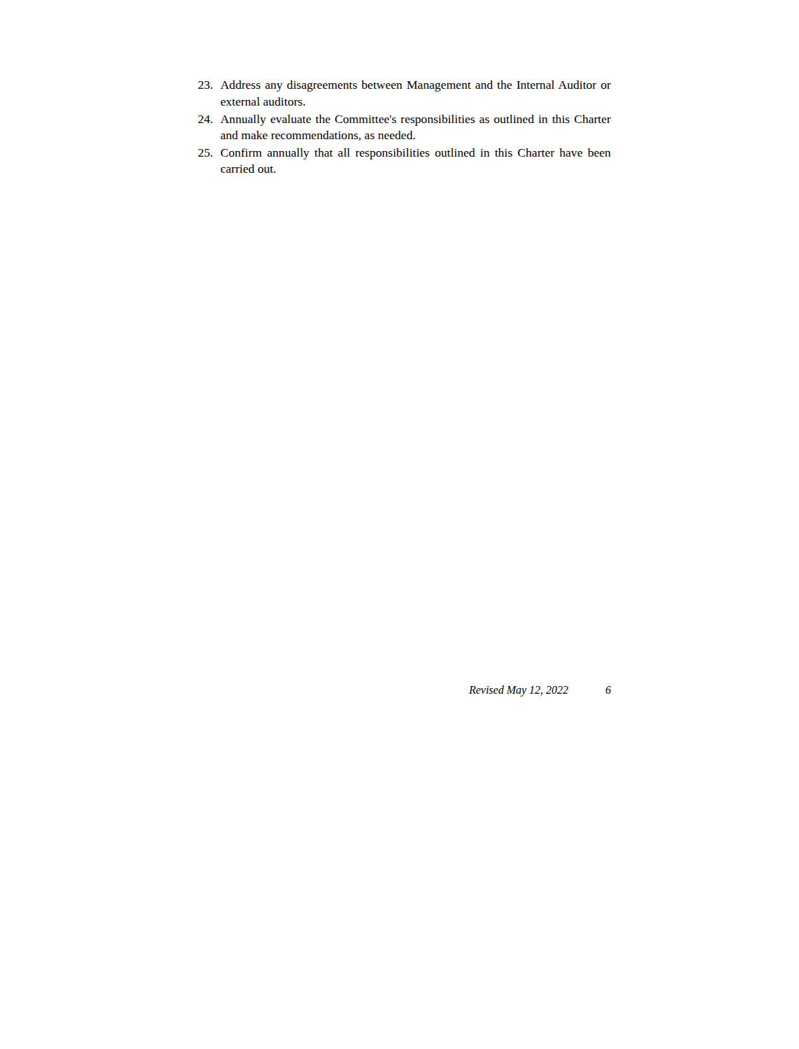Address any disagreements between Management and the Internal Auditor or external auditors.
Annually evaluate the Committee's responsibilities as outlined in this Charter and make recommendations, as needed.
Confirm annually that all responsibilities outlined in this Charter have been carried out.
Revised May 12, 20226